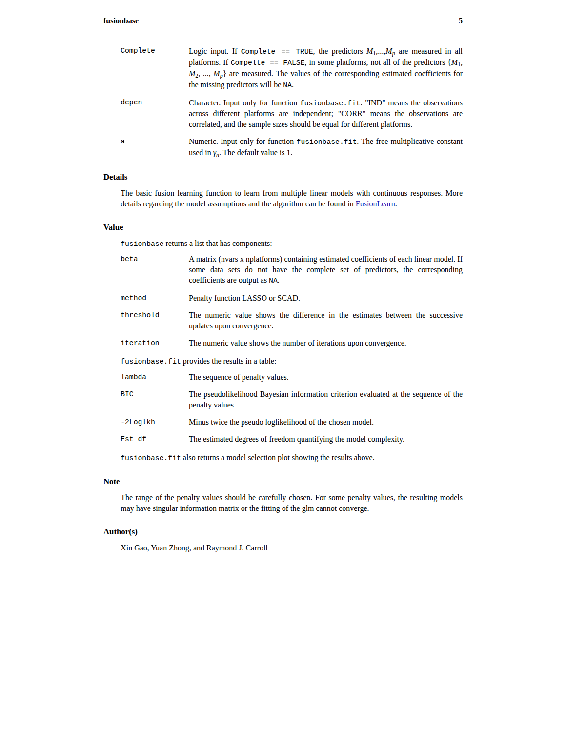fusionbase 5
Complete
Logic input. If Complete == TRUE, the predictors M 1,...,Mp are measured in all platforms. If Compelte == FALSE, in some platforms, not all of the predictors {M 1, M 2, ..., Mp} are measured. The values of the corresponding estimated coefficients for the missing predictors will be NA.
depen
Character. Input only for function fusionbase.fit. "IND" means the observations across different platforms are independent; "CORR" means the observations are correlated, and the sample sizes should be equal for different platforms.
a
Numeric. Input only for function fusionbase.fit. The free multiplicative constant used in γn. The default value is 1.
Details
The basic fusion learning function to learn from multiple linear models with continuous responses. More details regarding the model assumptions and the algorithm can be found in FusionLearn.
Value
fusionbase returns a list that has components:
beta
A matrix (nvars x nplatforms) containing estimated coefficients of each linear model. If some data sets do not have the complete set of predictors, the corresponding coefficients are output as NA.
method
Penalty function LASSO or SCAD.
threshold
The numeric value shows the difference in the estimates between the successive updates upon convergence.
iteration
The numeric value shows the number of iterations upon convergence.
fusionbase.fit provides the results in a table:
lambda
The sequence of penalty values.
BIC
The pseudolikelihood Bayesian information criterion evaluated at the sequence of the penalty values.
-2Loglkh
Minus twice the pseudo loglikelihood of the chosen model.
Est_df
The estimated degrees of freedom quantifying the model complexity.
fusionbase.fit also returns a model selection plot showing the results above.
Note
The range of the penalty values should be carefully chosen. For some penalty values, the resulting models may have singular information matrix or the fitting of the glm cannot converge.
Author(s)
Xin Gao, Yuan Zhong, and Raymond J. Carroll